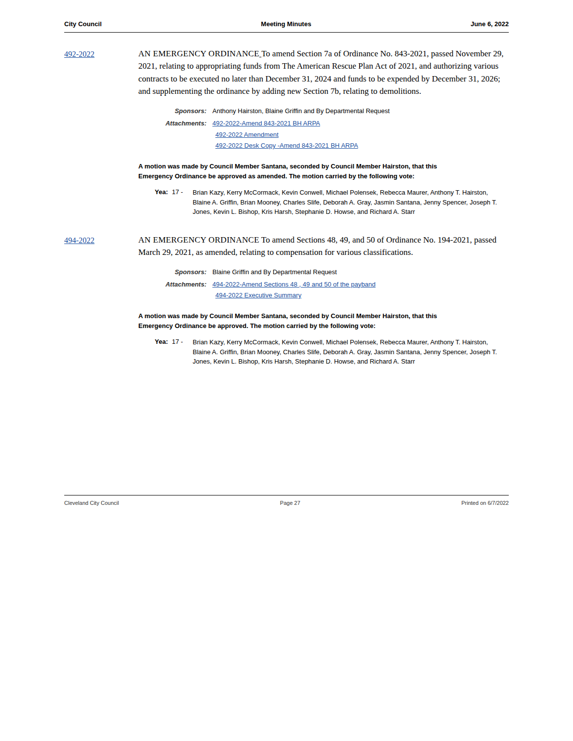City Council
Meeting Minutes
June 6, 2022
492-2022
AN EMERGENCY ORDINANCE To amend Section 7a of Ordinance No. 843-2021, passed November 29, 2021, relating to appropriating funds from The American Rescue Plan Act of 2021, and authorizing various contracts to be executed no later than December 31, 2024 and funds to be expended by December 31, 2026; and supplementing the ordinance by adding new Section 7b, relating to demolitions.
Sponsors:
Anthony Hairston, Blaine Griffin and By Departmental Request
Attachments:
492-2022-Amend 843-2021 BH ARPA 492-2022 Amendment 492-2022 Desk Copy -Amend 843-2021 BH ARPA
A motion was made by Council Member Santana, seconded by Council Member Hairston, that this Emergency Ordinance be approved as amended. The motion carried by the following vote:
Yea:
17 -
Brian Kazy, Kerry McCormack, Kevin Conwell, Michael Polensek, Rebecca Maurer, Anthony T. Hairston, Blaine A. Griffin, Brian Mooney, Charles Slife, Deborah A. Gray, Jasmin Santana, Jenny Spencer, Joseph T. Jones, Kevin L. Bishop, Kris Harsh, Stephanie D. Howse, and Richard A. Starr
494-2022
AN EMERGENCY ORDINANCE To amend Sections 48, 49, and 50 of Ordinance No. 194-2021, passed March 29, 2021, as amended, relating to compensation for various classifications.
Sponsors:
Blaine Griffin and By Departmental Request
Attachments:
494-2022-Amend Sections 48 , 49 and 50 of the payband 494-2022 Executive Summary
A motion was made by Council Member Santana, seconded by Council Member Hairston, that this Emergency Ordinance be approved. The motion carried by the following vote:
Yea:
17 -
Brian Kazy, Kerry McCormack, Kevin Conwell, Michael Polensek, Rebecca Maurer, Anthony T. Hairston, Blaine A. Griffin, Brian Mooney, Charles Slife, Deborah A. Gray, Jasmin Santana, Jenny Spencer, Joseph T. Jones, Kevin L. Bishop, Kris Harsh, Stephanie D. Howse, and Richard A. Starr
Cleveland City Council
Page 27
Printed on 6/7/2022